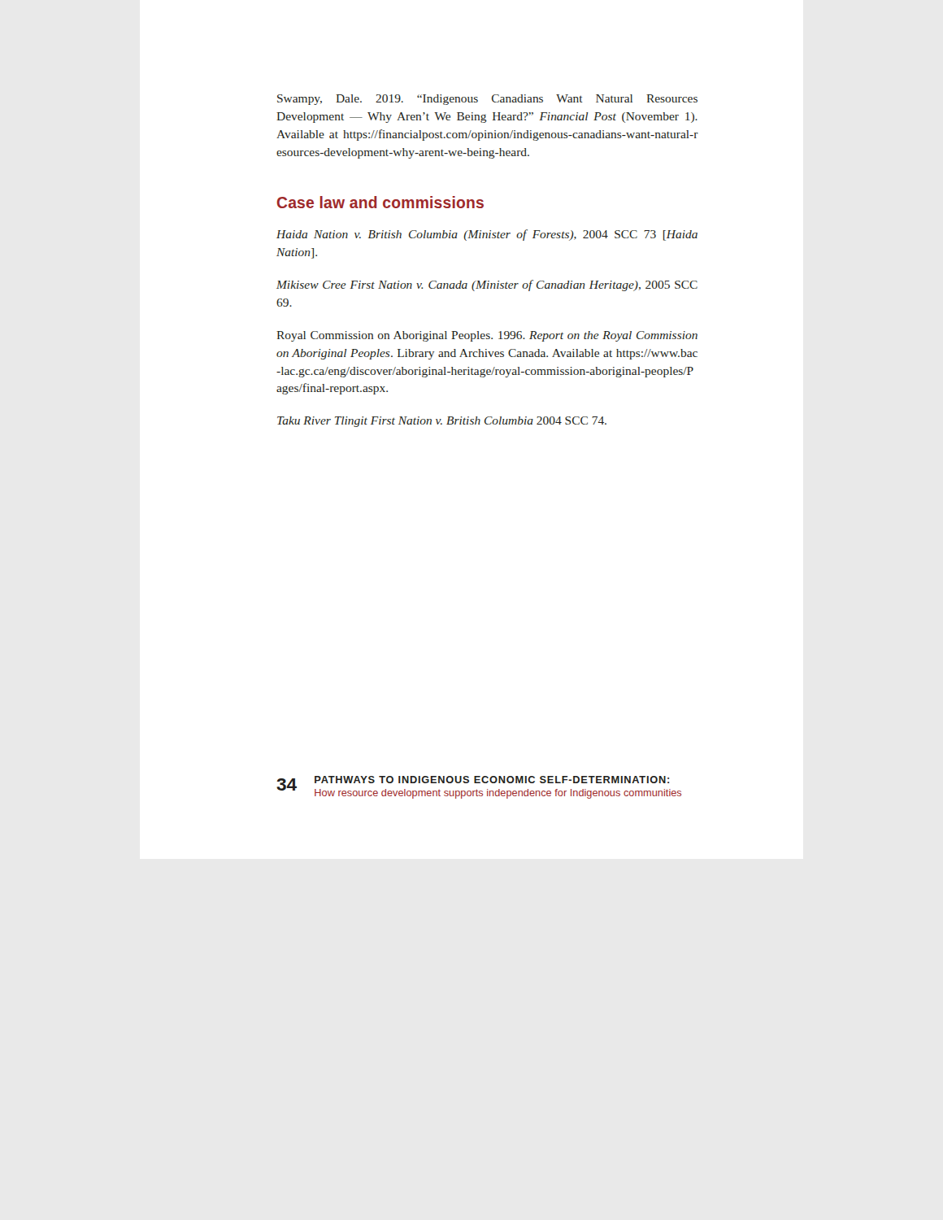Swampy, Dale. 2019. “Indigenous Canadians Want Natural Resources Development — Why Aren’t We Being Heard?” Financial Post (November 1). Available at https://financialpost.com/opinion/indigenous-canadians-want-natural-resources-development-why-arent-we-being-heard.
Case law and commissions
Haida Nation v. British Columbia (Minister of Forests), 2004 SCC 73 [Haida Nation].
Mikisew Cree First Nation v. Canada (Minister of Canadian Heritage), 2005 SCC 69.
Royal Commission on Aboriginal Peoples. 1996. Report on the Royal Commission on Aboriginal Peoples. Library and Archives Canada. Available at https://www.bac-lac.gc.ca/eng/discover/aboriginal-heritage/royal-commission-aboriginal-peoples/Pages/final-report.aspx.
Taku River Tlingit First Nation v. British Columbia 2004 SCC 74.
34
Pathways to Indigenous Economic Self-Determination:
How resource development supports independence for Indigenous communities